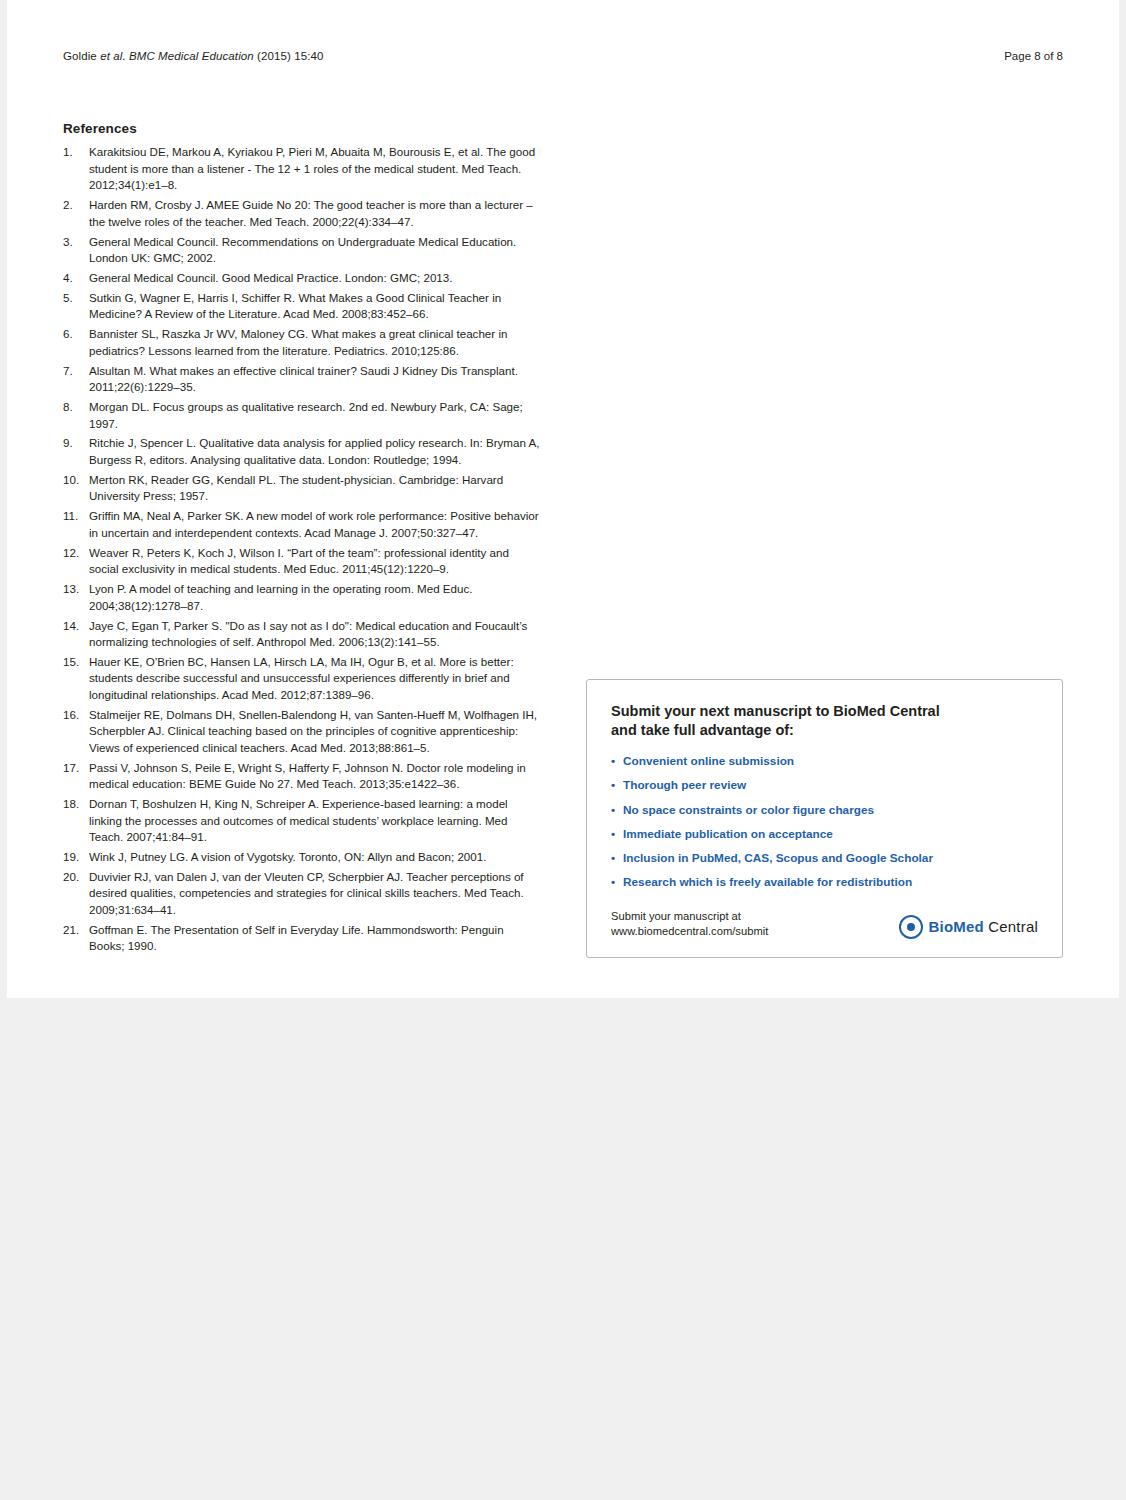Goldie et al. BMC Medical Education (2015) 15:40
Page 8 of 8
References
1. Karakitsiou DE, Markou A, Kyriakou P, Pieri M, Abuaita M, Bourousis E, et al. The good student is more than a listener - The 12 + 1 roles of the medical student. Med Teach. 2012;34(1):e1–8.
2. Harden RM, Crosby J. AMEE Guide No 20: The good teacher is more than a lecturer – the twelve roles of the teacher. Med Teach. 2000;22(4):334–47.
3. General Medical Council. Recommendations on Undergraduate Medical Education. London UK: GMC; 2002.
4. General Medical Council. Good Medical Practice. London: GMC; 2013.
5. Sutkin G, Wagner E, Harris I, Schiffer R. What Makes a Good Clinical Teacher in Medicine? A Review of the Literature. Acad Med. 2008;83:452–66.
6. Bannister SL, Raszka Jr WV, Maloney CG. What makes a great clinical teacher in pediatrics? Lessons learned from the literature. Pediatrics. 2010;125:86.
7. Alsultan M. What makes an effective clinical trainer? Saudi J Kidney Dis Transplant. 2011;22(6):1229–35.
8. Morgan DL. Focus groups as qualitative research. 2nd ed. Newbury Park, CA: Sage; 1997.
9. Ritchie J, Spencer L. Qualitative data analysis for applied policy research. In: Bryman A, Burgess R, editors. Analysing qualitative data. London: Routledge; 1994.
10. Merton RK, Reader GG, Kendall PL. The student-physician. Cambridge: Harvard University Press; 1957.
11. Griffin MA, Neal A, Parker SK. A new model of work role performance: Positive behavior in uncertain and interdependent contexts. Acad Manage J. 2007;50:327–47.
12. Weaver R, Peters K, Koch J, Wilson I. “Part of the team”: professional identity and social exclusivity in medical students. Med Educ. 2011;45(12):1220–9.
13. Lyon P. A model of teaching and learning in the operating room. Med Educ. 2004;38(12):1278–87.
14. Jaye C, Egan T, Parker S. "Do as I say not as I do": Medical education and Foucault’s normalizing technologies of self. Anthropol Med. 2006;13(2):141–55.
15. Hauer KE, O’Brien BC, Hansen LA, Hirsch LA, Ma IH, Ogur B, et al. More is better: students describe successful and unsuccessful experiences differently in brief and longitudinal relationships. Acad Med. 2012;87:1389–96.
16. Stalmeijer RE, Dolmans DH, Snellen-Balendong H, van Santen-Hueff M, Wolfhagen IH, Scherpbler AJ. Clinical teaching based on the principles of cognitive apprenticeship: Views of experienced clinical teachers. Acad Med. 2013;88:861–5.
17. Passi V, Johnson S, Peile E, Wright S, Hafferty F, Johnson N. Doctor role modeling in medical education: BEME Guide No 27. Med Teach. 2013;35:e1422–36.
18. Dornan T, Boshulzen H, King N, Schreiper A. Experience-based learning: a model linking the processes and outcomes of medical students’ workplace learning. Med Teach. 2007;41:84–91.
19. Wink J, Putney LG. A vision of Vygotsky. Toronto, ON: Allyn and Bacon; 2001.
20. Duvivier RJ, van Dalen J, van der Vleuten CP, Scherpbier AJ. Teacher perceptions of desired qualities, competencies and strategies for clinical skills teachers. Med Teach. 2009;31:634–41.
21. Goffman E. The Presentation of Self in Everyday Life. Hammondsworth: Penguin Books; 1990.
Submit your next manuscript to BioMed Central
and take full advantage of:
Convenient online submission
Thorough peer review
No space constraints or color figure charges
Immediate publication on acceptance
Inclusion in PubMed, CAS, Scopus and Google Scholar
Research which is freely available for redistribution
Submit your manuscript at
www.biomedcentral.com/submit
BioMed Central